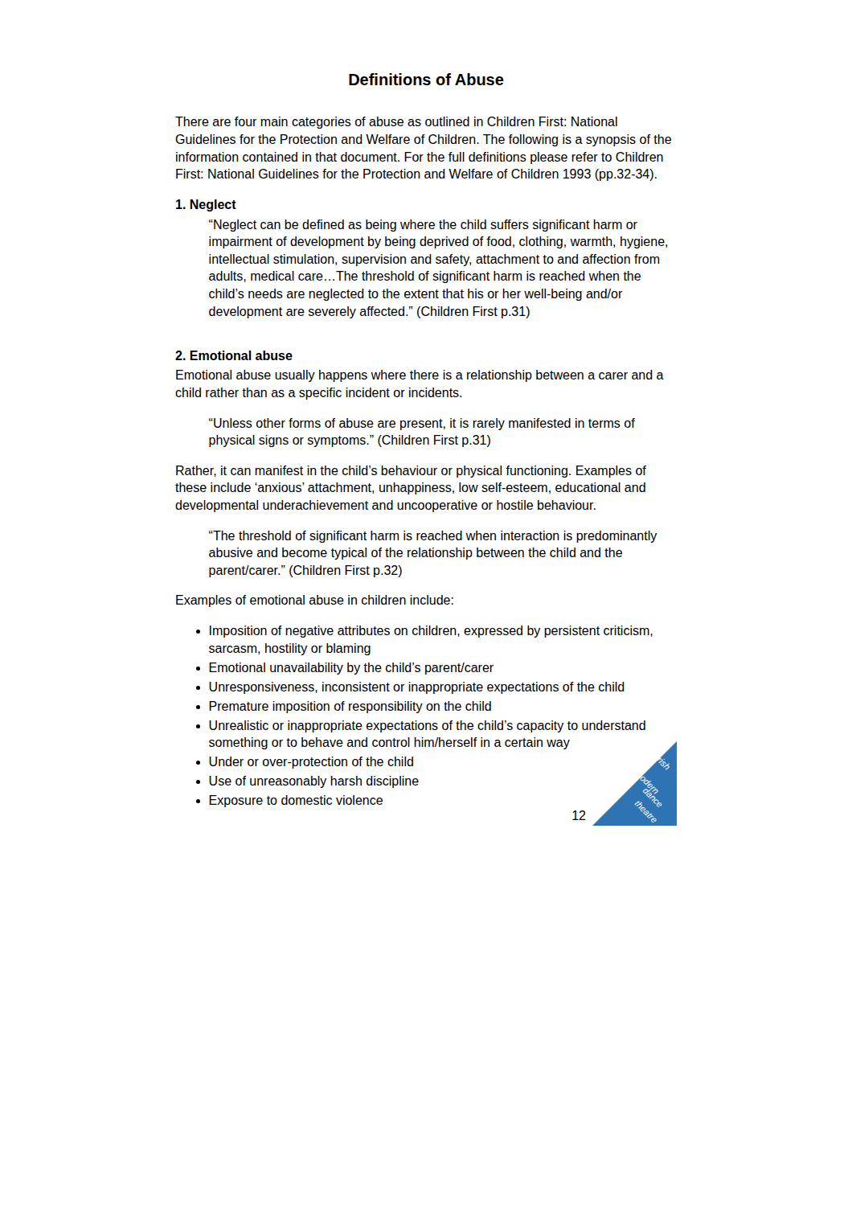Definitions of Abuse
There are four main categories of abuse as outlined in Children First: National Guidelines for the Protection and Welfare of Children. The following is a synopsis of the information contained in that document. For the full definitions please refer to Children First: National Guidelines for the Protection and Welfare of Children 1993 (pp.32-34).
1. Neglect
“Neglect can be defined as being where the child suffers significant harm or impairment of development by being deprived of food, clothing, warmth, hygiene, intellectual stimulation, supervision and safety, attachment to and affection from adults, medical care…The threshold of significant harm is reached when the child’s needs are neglected to the extent that his or her well-being and/or development are severely affected.” (Children First p.31)
2. Emotional abuse
Emotional abuse usually happens where there is a relationship between a carer and a child rather than as a specific incident or incidents.
“Unless other forms of abuse are present, it is rarely manifested in terms of physical signs or symptoms.” (Children First p.31)
Rather, it can manifest in the child’s behaviour or physical functioning. Examples of these include ‘anxious’ attachment, unhappiness, low self-esteem, educational and developmental underachievement and uncooperative or hostile behaviour.
“The threshold of significant harm is reached when interaction is predominantly abusive and become typical of the relationship between the child and the parent/carer.” (Children First p.32)
Examples of emotional abuse in children include:
Imposition of negative attributes on children, expressed by persistent criticism, sarcasm, hostility or blaming
Emotional unavailability by the child’s parent/carer
Unresponsiveness, inconsistent or inappropriate expectations of the child
Premature imposition of responsibility on the child
Unrealistic or inappropriate expectations of the child’s capacity to understand something or to behave and control him/herself in a certain way
Under or over-protection of the child
Use of unreasonably harsh discipline
Exposure to domestic violence
12
irish modern dance theatre